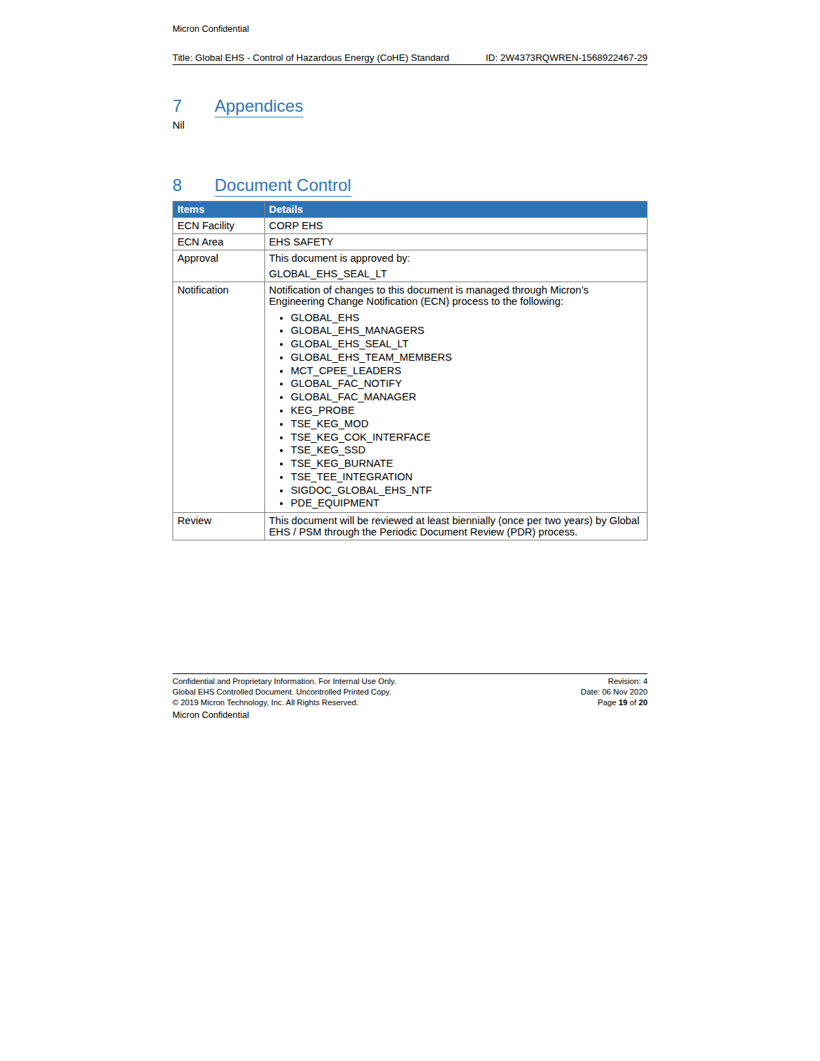Micron Confidential
Title: Global EHS - Control of Hazardous Energy (CoHE) Standard
ID: 2W4373RQWREN-1568922467-29
7 Appendices
Nil
8 Document Control
| Items | Details |
| --- | --- |
| ECN Facility | CORP EHS |
| ECN Area | EHS SAFETY |
| Approval | This document is approved by: GLOBAL_EHS_SEAL_LT |
| Notification | Notification of changes to this document is managed through Micron’s Engineering Change Notification (ECN) process to the following: GLOBAL_EHS GLOBAL_EHS_MANAGERS GLOBAL_EHS_SEAL_LT GLOBAL_EHS_TEAM_MEMBERS MCT_CPEE_LEADERS GLOBAL_FAC_NOTIFY GLOBAL_FAC_MANAGER KEG_PROBE TSE_KEG_MOD TSE_KEG_COK_INTERFACE TSE_KEG_SSD TSE_KEG_BURNATE TSE_TEE_INTEGRATION SIGDOC_GLOBAL_EHS_NTF PDE_EQUIPMENT |
| Review | This document will be reviewed at least biennially (once per two years) by Global EHS / PSM through the Periodic Document Review (PDR) process. |
Confidential and Proprietary Information. For Internal Use Only.
Global EHS Controlled Document. Uncontrolled Printed Copy.
© 2019 Micron Technology, Inc. All Rights Reserved.
Revision: 4
Date: 06 Nov 2020
Page 19 of 20
Micron Confidential